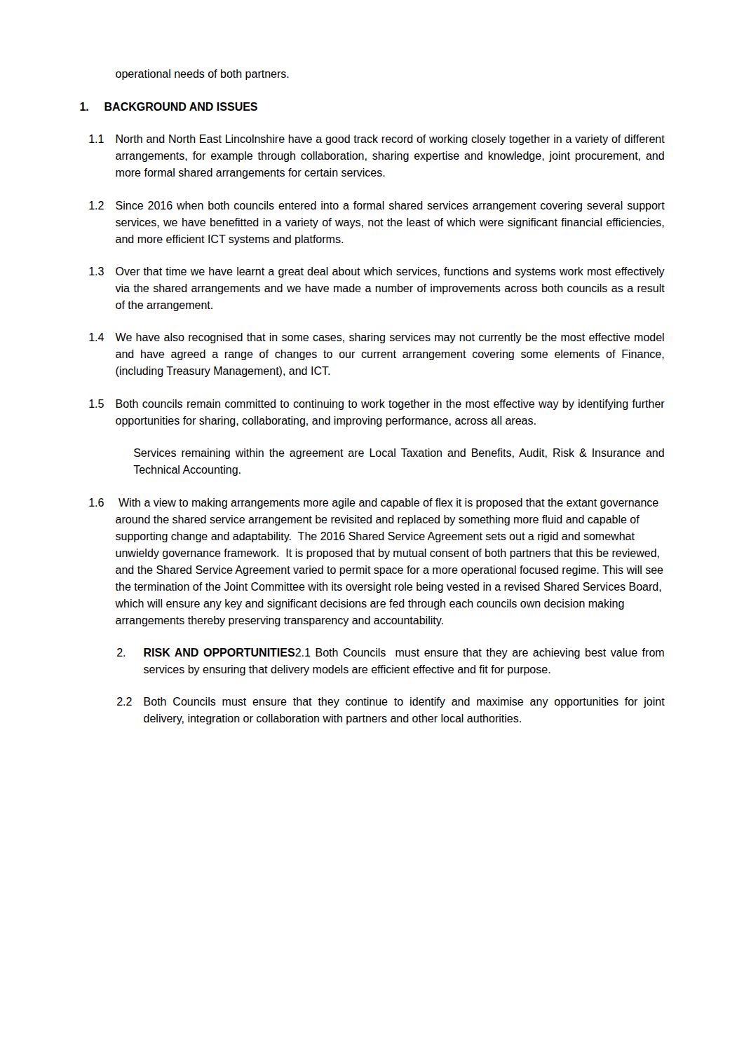operational needs of both partners.
1. BACKGROUND AND ISSUES
1.1 North and North East Lincolnshire have a good track record of working closely together in a variety of different arrangements, for example through collaboration, sharing expertise and knowledge, joint procurement, and more formal shared arrangements for certain services.
1.2 Since 2016 when both councils entered into a formal shared services arrangement covering several support services, we have benefitted in a variety of ways, not the least of which were significant financial efficiencies, and more efficient ICT systems and platforms.
1.3 Over that time we have learnt a great deal about which services, functions and systems work most effectively via the shared arrangements and we have made a number of improvements across both councils as a result of the arrangement.
1.4 We have also recognised that in some cases, sharing services may not currently be the most effective model and have agreed a range of changes to our current arrangement covering some elements of Finance, (including Treasury Management), and ICT.
1.5 Both councils remain committed to continuing to work together in the most effective way by identifying further opportunities for sharing, collaborating, and improving performance, across all areas.
Services remaining within the agreement are Local Taxation and Benefits, Audit, Risk & Insurance and Technical Accounting.
1.6
With a view to making arrangements more agile and capable of flex it is proposed that the extant governance around the shared service arrangement be revisited and replaced by something more fluid and capable of supporting change and adaptability. The 2016 Shared Service Agreement sets out a rigid and somewhat unwieldy governance framework. It is proposed that by mutual consent of both partners that this be reviewed, and the Shared Service Agreement varied to permit space for a more operational focused regime. This will see the termination of the Joint Committee with its oversight role being vested in a revised Shared Services Board, which will ensure any key and significant decisions are fed through each councils own decision making arrangements thereby preserving transparency and accountability.
2. RISK AND OPPORTUNITIES2.1 Both Councils must ensure that they are achieving best value from services by ensuring that delivery models are efficient effective and fit for purpose.
2.2 Both Councils must ensure that they continue to identify and maximise any opportunities for joint delivery, integration or collaboration with partners and other local authorities.